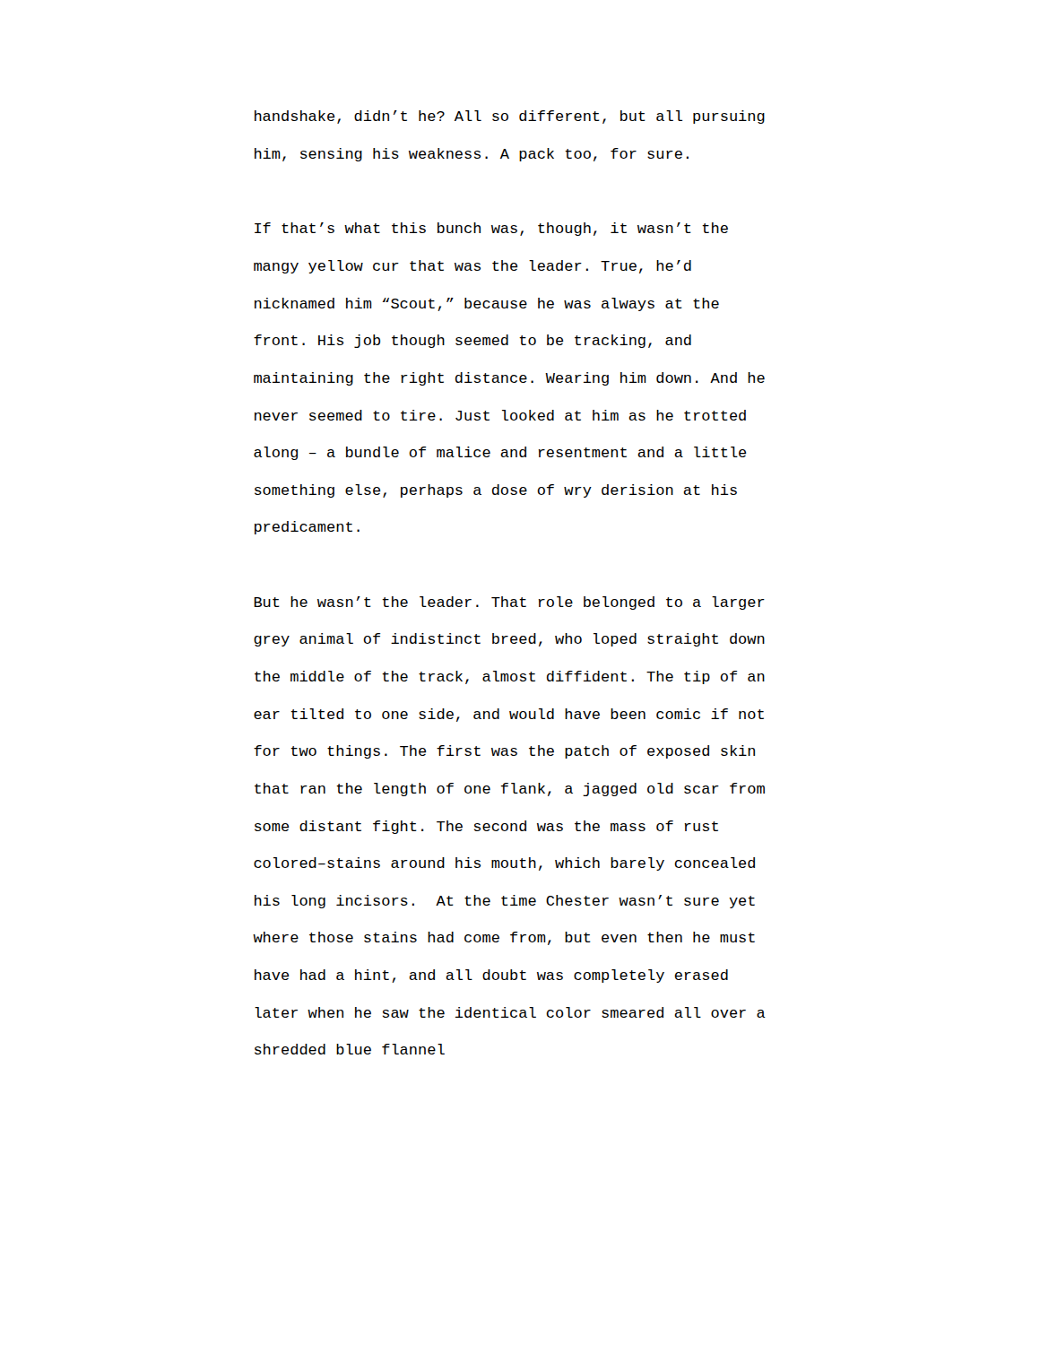handshake, didn’t he? All so different, but all pursuing him, sensing his weakness. A pack too, for sure.
If that’s what this bunch was, though, it wasn’t the mangy yellow cur that was the leader. True, he’d nicknamed him “Scout,” because he was always at the front. His job though seemed to be tracking, and maintaining the right distance. Wearing him down. And he never seemed to tire. Just looked at him as he trotted along – a bundle of malice and resentment and a little something else, perhaps a dose of wry derision at his predicament.
But he wasn’t the leader. That role belonged to a larger grey animal of indistinct breed, who loped straight down the middle of the track, almost diffident. The tip of an ear tilted to one side, and would have been comic if not for two things. The first was the patch of exposed skin that ran the length of one flank, a jagged old scar from some distant fight. The second was the mass of rust colored–stains around his mouth, which barely concealed his long incisors. At the time Chester wasn’t sure yet where those stains had come from, but even then he must have had a hint, and all doubt was completely erased later when he saw the identical color smeared all over a shredded blue flannel